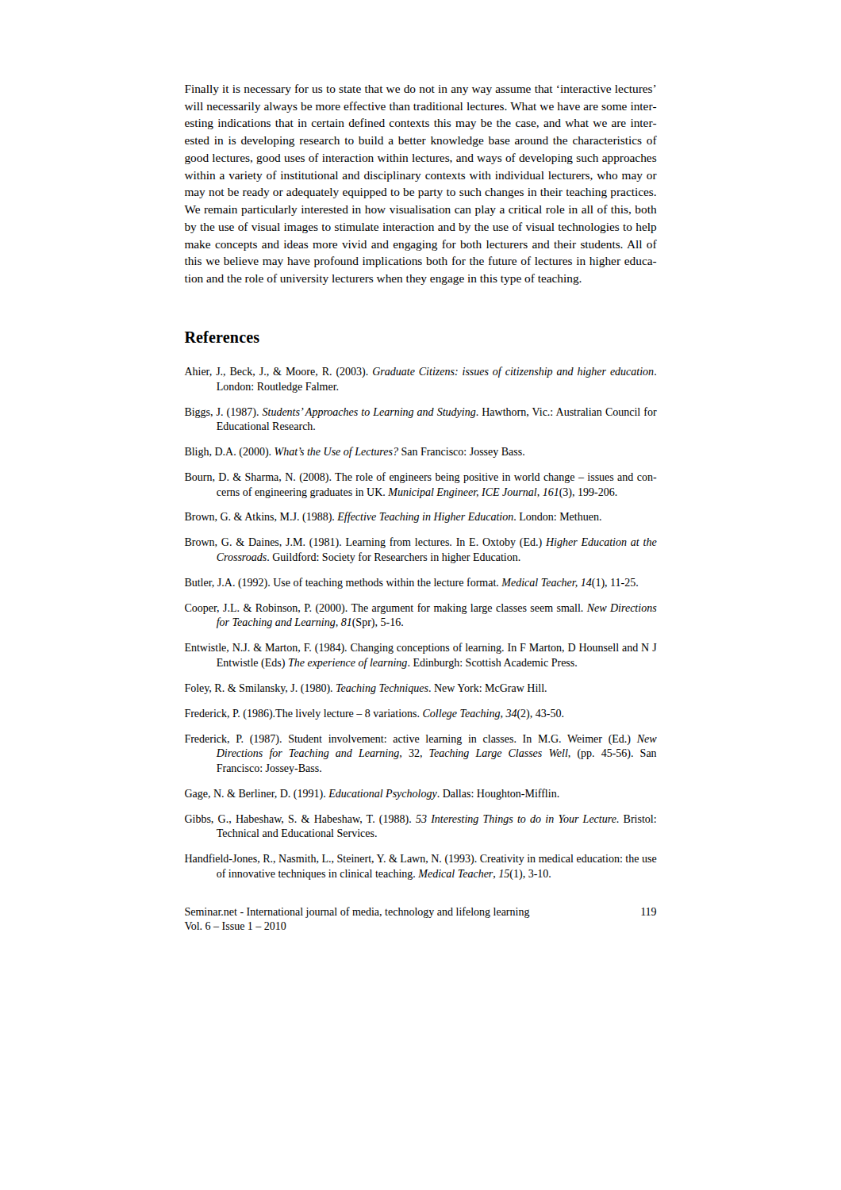Finally it is necessary for us to state that we do not in any way assume that ‘interactive lectures’ will necessarily always be more effective than traditional lectures. What we have are some interesting indications that in certain defined contexts this may be the case, and what we are interested in is developing research to build a better knowledge base around the characteristics of good lectures, good uses of interaction within lectures, and ways of developing such approaches within a variety of institutional and disciplinary contexts with individual lecturers, who may or may not be ready or adequately equipped to be party to such changes in their teaching practices. We remain particularly interested in how visualisation can play a critical role in all of this, both by the use of visual images to stimulate interaction and by the use of visual technologies to help make concepts and ideas more vivid and engaging for both lecturers and their students. All of this we believe may have profound implications both for the future of lectures in higher education and the role of university lecturers when they engage in this type of teaching.
References
Ahier, J., Beck, J., & Moore, R. (2003). Graduate Citizens: issues of citizenship and higher education. London: Routledge Falmer.
Biggs, J. (1987). Students’ Approaches to Learning and Studying. Hawthorn, Vic.: Australian Council for Educational Research.
Bligh, D.A. (2000). What’s the Use of Lectures? San Francisco: Jossey Bass.
Bourn, D. & Sharma, N. (2008). The role of engineers being positive in world change – issues and concerns of engineering graduates in UK. Municipal Engineer, ICE Journal, 161(3), 199-206.
Brown, G. & Atkins, M.J. (1988). Effective Teaching in Higher Education. London: Methuen.
Brown, G. & Daines, J.M. (1981). Learning from lectures. In E. Oxtoby (Ed.) Higher Education at the Crossroads. Guildford: Society for Researchers in higher Education.
Butler, J.A. (1992). Use of teaching methods within the lecture format. Medical Teacher, 14(1), 11-25.
Cooper, J.L. & Robinson, P. (2000). The argument for making large classes seem small. New Directions for Teaching and Learning, 81(Spr), 5-16.
Entwistle, N.J. & Marton, F. (1984). Changing conceptions of learning. In F Marton, D Hounsell and N J Entwistle (Eds) The experience of learning. Edinburgh: Scottish Academic Press.
Foley, R. & Smilansky, J. (1980). Teaching Techniques. New York: McGraw Hill.
Frederick, P. (1986).The lively lecture – 8 variations. College Teaching, 34(2), 43-50.
Frederick, P. (1987). Student involvement: active learning in classes. In M.G. Weimer (Ed.) New Directions for Teaching and Learning, 32, Teaching Large Classes Well, (pp. 45-56). San Francisco: Jossey-Bass.
Gage, N. & Berliner, D. (1991). Educational Psychology. Dallas: Houghton-Mifflin.
Gibbs, G., Habeshaw, S. & Habeshaw, T. (1988). 53 Interesting Things to do in Your Lecture. Bristol: Technical and Educational Services.
Handfield-Jones, R., Nasmith, L., Steinert, Y. & Lawn, N. (1993). Creativity in medical education: the use of innovative techniques in clinical teaching. Medical Teacher, 15(1), 3-10.
Seminar.net - International journal of media, technology and lifelong learning
Vol. 6 – Issue 1 – 2010
119